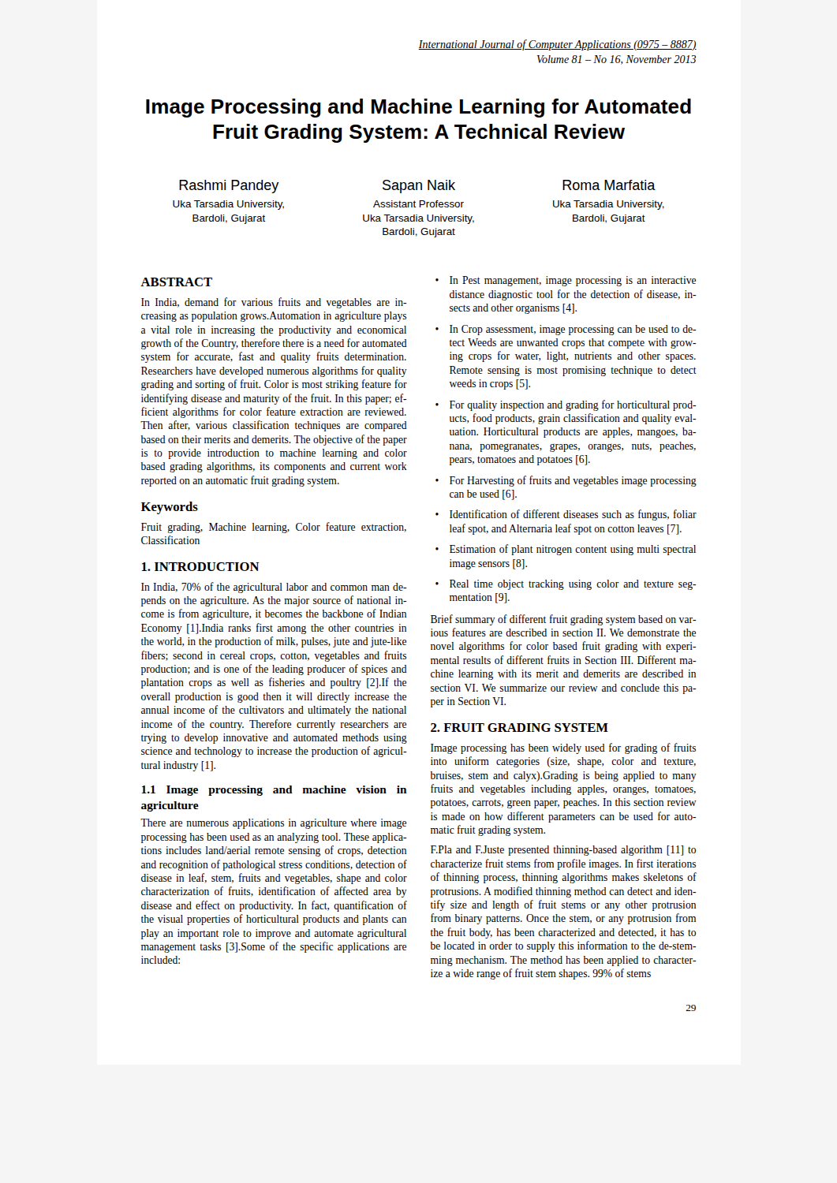International Journal of Computer Applications (0975 – 8887)
Volume 81 – No 16, November 2013
Image Processing and Machine Learning for Automated
Fruit Grading System: A Technical Review
Rashmi Pandey Uka Tarsadia University,
Bardoli, Gujarat
Sapan Naik Assistant Professor
Uka Tarsadia University,
Bardoli, Gujarat
Roma Marfatia Uka Tarsadia University,
Bardoli, Gujarat
ABSTRACT
In India, demand for various fruits and vegetables are increasing as population grows.Automation in agriculture plays a vital role in increasing the productivity and economical growth of the Country, therefore there is a need for automated system for accurate, fast and quality fruits determination. Researchers have developed numerous algorithms for quality grading and sorting of fruit. Color is most striking feature for identifying disease and maturity of the fruit. In this paper; efficient algorithms for color feature extraction are reviewed. Then after, various classification techniques are compared based on their merits and demerits. The objective of the paper is to provide introduction to machine learning and color based grading algorithms, its components and current work reported on an automatic fruit grading system.
Keywords
Fruit grading, Machine learning, Color feature extraction, Classification
1. INTRODUCTION
In India, 70% of the agricultural labor and common man depends on the agriculture. As the major source of national income is from agriculture, it becomes the backbone of Indian Economy [1].India ranks first among the other countries in the world, in the production of milk, pulses, jute and jute-like fibers; second in cereal crops, cotton, vegetables and fruits production; and is one of the leading producer of spices and plantation crops as well as fisheries and poultry [2].If the overall production is good then it will directly increase the annual income of the cultivators and ultimately the national income of the country. Therefore currently researchers are trying to develop innovative and automated methods using science and technology to increase the production of agricultural industry [1].
1.1 Image processing and machine vision in agriculture
There are numerous applications in agriculture where image processing has been used as an analyzing tool. These applications includes land/aerial remote sensing of crops, detection and recognition of pathological stress conditions, detection of disease in leaf, stem, fruits and vegetables, shape and color characterization of fruits, identification of affected area by disease and effect on productivity. In fact, quantification of the visual properties of horticultural products and plants can play an important role to improve and automate agricultural management tasks [3].Some of the specific applications are included:
In Pest management, image processing is an interactive distance diagnostic tool for the detection of disease, insects and other organisms [4].
In Crop assessment, image processing can be used to detect Weeds are unwanted crops that compete with growing crops for water, light, nutrients and other spaces. Remote sensing is most promising technique to detect weeds in crops [5].
For quality inspection and grading for horticultural products, food products, grain classification and quality evaluation. Horticultural products are apples, mangoes, banana, pomegranates, grapes, oranges, nuts, peaches, pears, tomatoes and potatoes [6].
For Harvesting of fruits and vegetables image processing can be used [6].
Identification of different diseases such as fungus, foliar leaf spot, and Alternaria leaf spot on cotton leaves [7].
Estimation of plant nitrogen content using multi spectral image sensors [8].
Real time object tracking using color and texture segmentation [9].
Brief summary of different fruit grading system based on various features are described in section II. We demonstrate the novel algorithms for color based fruit grading with experimental results of different fruits in Section III. Different machine learning with its merit and demerits are described in section VI. We summarize our review and conclude this paper in Section VI.
2. FRUIT GRADING SYSTEM
Image processing has been widely used for grading of fruits into uniform categories (size, shape, color and texture, bruises, stem and calyx).Grading is being applied to many fruits and vegetables including apples, oranges, tomatoes, potatoes, carrots, green paper, peaches. In this section review is made on how different parameters can be used for automatic fruit grading system.
F.Pla and F.Juste presented thinning-based algorithm [11] to characterize fruit stems from profile images. In first iterations of thinning process, thinning algorithms makes skeletons of protrusions. A modified thinning method can detect and identify size and length of fruit stems or any other protrusion from binary patterns. Once the stem, or any protrusion from the fruit body, has been characterized and detected, it has to be located in order to supply this information to the de-stemming mechanism. The method has been applied to characterize a wide range of fruit stem shapes. 99% of stems
29